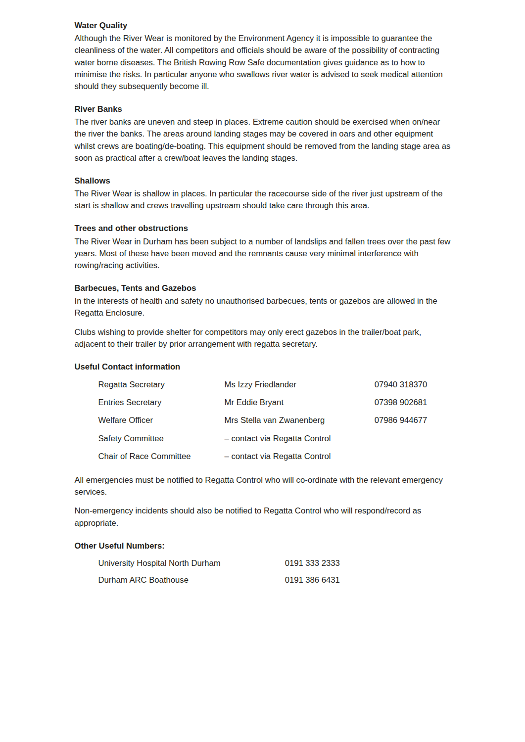Water Quality
Although the River Wear is monitored by the Environment Agency it is impossible to guarantee the cleanliness of the water. All competitors and officials should be aware of the possibility of contracting water borne diseases. The British Rowing Row Safe documentation gives guidance as to how to minimise the risks. In particular anyone who swallows river water is advised to seek medical attention should they subsequently become ill.
River Banks
The river banks are uneven and steep in places. Extreme caution should be exercised when on/near the river the banks. The areas around landing stages may be covered in oars and other equipment whilst crews are boating/de-boating. This equipment should be removed from the landing stage area as soon as practical after a crew/boat leaves the landing stages.
Shallows
The River Wear is shallow in places. In particular the racecourse side of the river just upstream of the start is shallow and crews travelling upstream should take care through this area.
Trees and other obstructions
The River Wear in Durham has been subject to a number of landslips and fallen trees over the past few years. Most of these have been moved and the remnants cause very minimal interference with rowing/racing activities.
Barbecues, Tents and Gazebos
In the interests of health and safety no unauthorised barbecues, tents or gazebos are allowed in the Regatta Enclosure.
Clubs wishing to provide shelter for competitors may only erect gazebos in the trailer/boat park, adjacent to their trailer by prior arrangement with regatta secretary.
Useful Contact information
| Regatta Secretary | Ms Izzy Friedlander | 07940 318370 |
| Entries Secretary | Mr Eddie Bryant | 07398 902681 |
| Welfare Officer | Mrs Stella van Zwanenberg | 07986 944677 |
| Safety Committee | – contact via Regatta Control |
| Chair of Race Committee | – contact via Regatta Control |
All emergencies must be notified to Regatta Control who will co-ordinate with the relevant emergency services.
Non-emergency incidents should also be notified to Regatta Control who will respond/record as appropriate.
Other Useful Numbers:
| University Hospital North Durham | 0191 333 2333 |
| Durham ARC Boathouse | 0191 386 6431 |